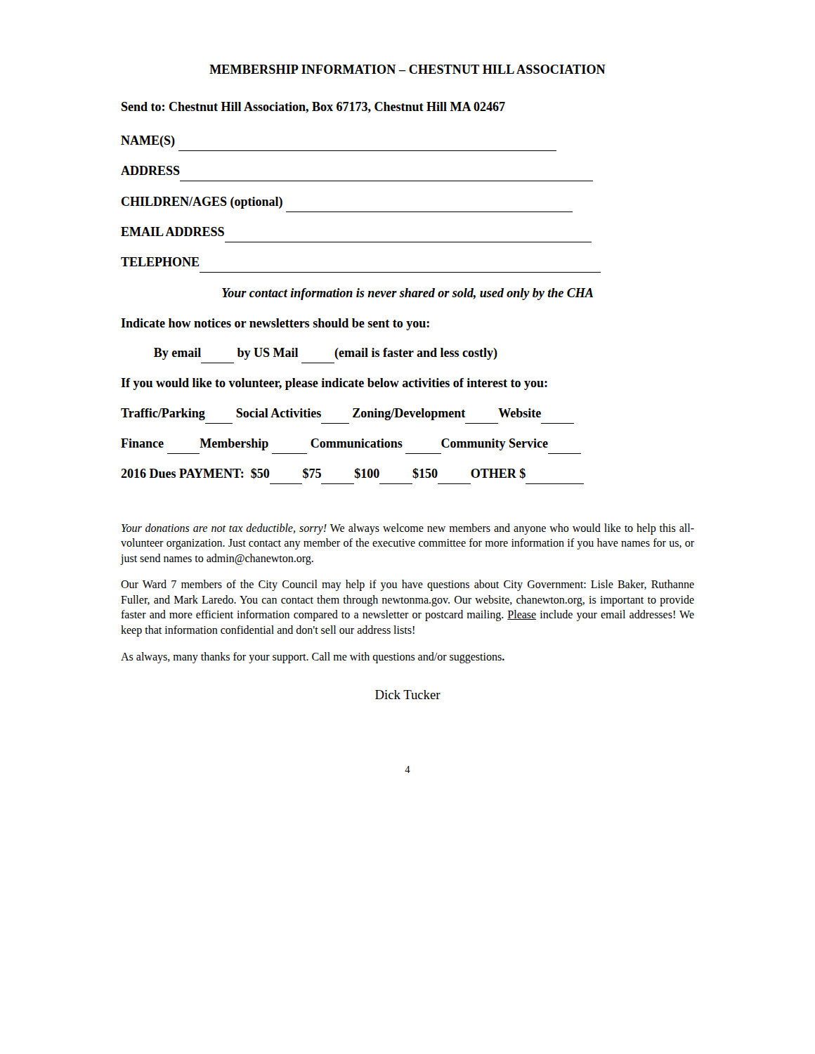MEMBERSHIP INFORMATION – CHESTNUT HILL ASSOCIATION
Send to: Chestnut Hill Association, Box 67173, Chestnut Hill MA 02467
NAME(S)
ADDRESS
CHILDREN/AGES (optional)
EMAIL ADDRESS
TELEPHONE
Your contact information is never shared or sold, used only by the CHA
Indicate how notices or newsletters should be sent to you:
By email by US Mail (email is faster and less costly)
If you would like to volunteer, please indicate below activities of interest to you:
Traffic/Parking Social Activities Zoning/Development Website
Finance Membership Communications Community Service
2016 Dues PAYMENT: $50 $75 $100 $150 OTHER $
Your donations are not tax deductible, sorry! We always welcome new members and anyone who would like to help this all-volunteer organization. Just contact any member of the executive committee for more information if you have names for us, or just send names to admin@chanewton.org.
Our Ward 7 members of the City Council may help if you have questions about City Government: Lisle Baker, Ruthanne Fuller, and Mark Laredo. You can contact them through newtonma.gov. Our website, chanewton.org, is important to provide faster and more efficient information compared to a newsletter or postcard mailing. Please include your email addresses! We keep that information confidential and don't sell our address lists!
As always, many thanks for your support. Call me with questions and/or suggestions.
Dick Tucker
4